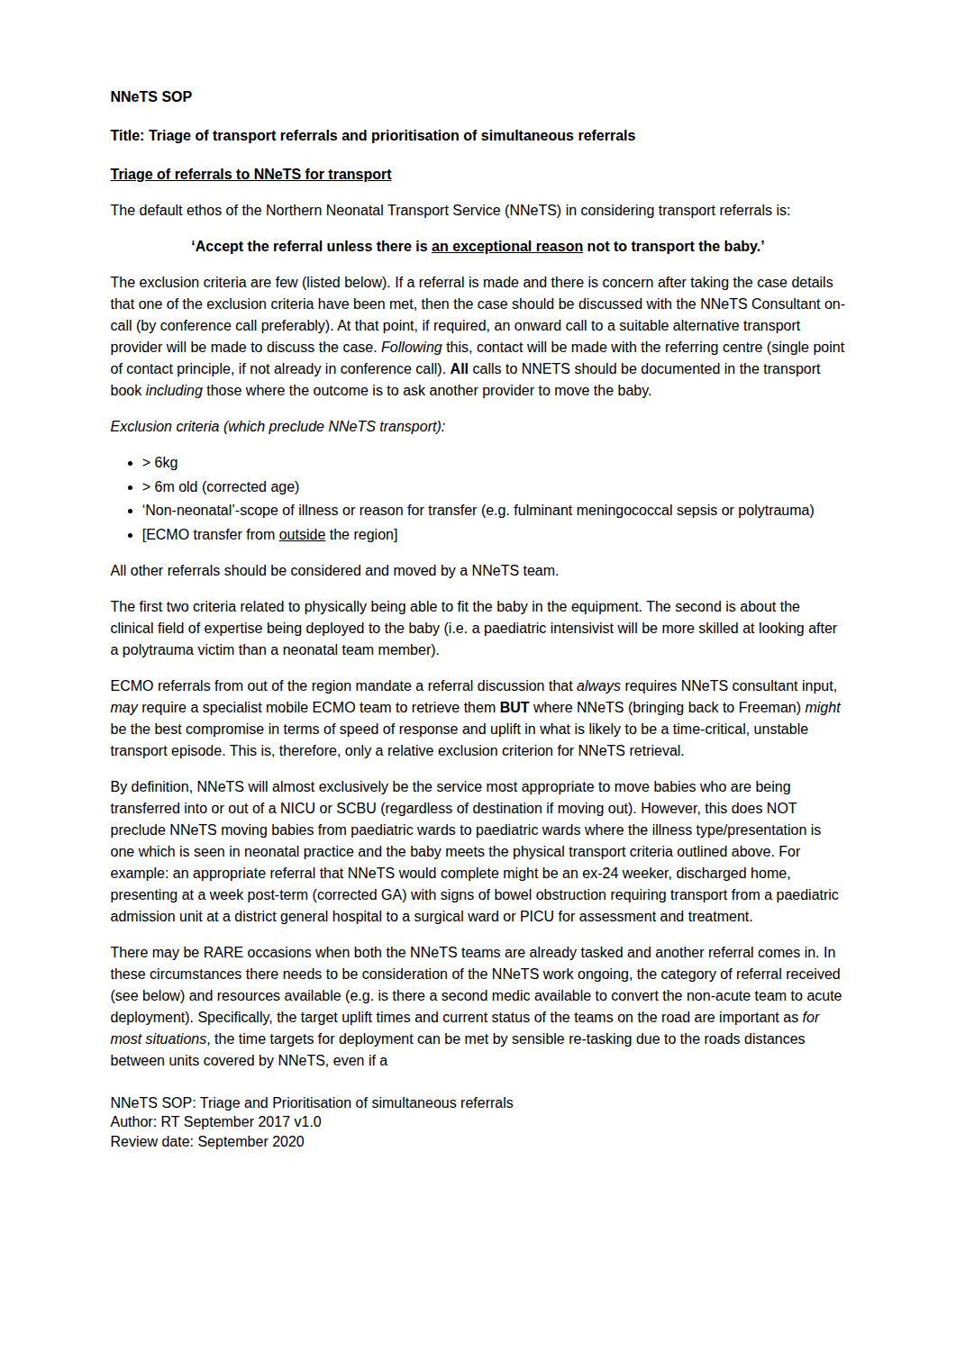NNeTS SOP
Title: Triage of transport referrals and prioritisation of simultaneous referrals
Triage of referrals to NNeTS for transport
The default ethos of the Northern Neonatal Transport Service (NNeTS) in considering transport referrals is:
‘Accept the referral unless there is an exceptional reason not to transport the baby.’
The exclusion criteria are few (listed below). If a referral is made and there is concern after taking the case details that one of the exclusion criteria have been met, then the case should be discussed with the NNeTS Consultant on-call (by conference call preferably). At that point, if required, an onward call to a suitable alternative transport provider will be made to discuss the case. Following this, contact will be made with the referring centre (single point of contact principle, if not already in conference call). All calls to NNETS should be documented in the transport book including those where the outcome is to ask another provider to move the baby.
Exclusion criteria (which preclude NNeTS transport):
> 6kg
> 6m old (corrected age)
‘Non-neonatal’-scope of illness or reason for transfer (e.g. fulminant meningococcal sepsis or polytrauma)
[ECMO transfer from outside the region]
All other referrals should be considered and moved by a NNeTS team.
The first two criteria related to physically being able to fit the baby in the equipment. The second is about the clinical field of expertise being deployed to the baby (i.e. a paediatric intensivist will be more skilled at looking after a polytrauma victim than a neonatal team member).
ECMO referrals from out of the region mandate a referral discussion that always requires NNeTS consultant input, may require a specialist mobile ECMO team to retrieve them BUT where NNeTS (bringing back to Freeman) might be the best compromise in terms of speed of response and uplift in what is likely to be a time-critical, unstable transport episode. This is, therefore, only a relative exclusion criterion for NNeTS retrieval.
By definition, NNeTS will almost exclusively be the service most appropriate to move babies who are being transferred into or out of a NICU or SCBU (regardless of destination if moving out). However, this does NOT preclude NNeTS moving babies from paediatric wards to paediatric wards where the illness type/presentation is one which is seen in neonatal practice and the baby meets the physical transport criteria outlined above. For example: an appropriate referral that NNeTS would complete might be an ex-24 weeker, discharged home, presenting at a week post-term (corrected GA) with signs of bowel obstruction requiring transport from a paediatric admission unit at a district general hospital to a surgical ward or PICU for assessment and treatment.
There may be RARE occasions when both the NNeTS teams are already tasked and another referral comes in. In these circumstances there needs to be consideration of the NNeTS work ongoing, the category of referral received (see below) and resources available (e.g. is there a second medic available to convert the non-acute team to acute deployment). Specifically, the target uplift times and current status of the teams on the road are important as for most situations, the time targets for deployment can be met by sensible re-tasking due to the roads distances between units covered by NNeTS, even if a
NNeTS SOP: Triage and Prioritisation of simultaneous referrals
Author: RT September 2017 v1.0
Review date: September 2020